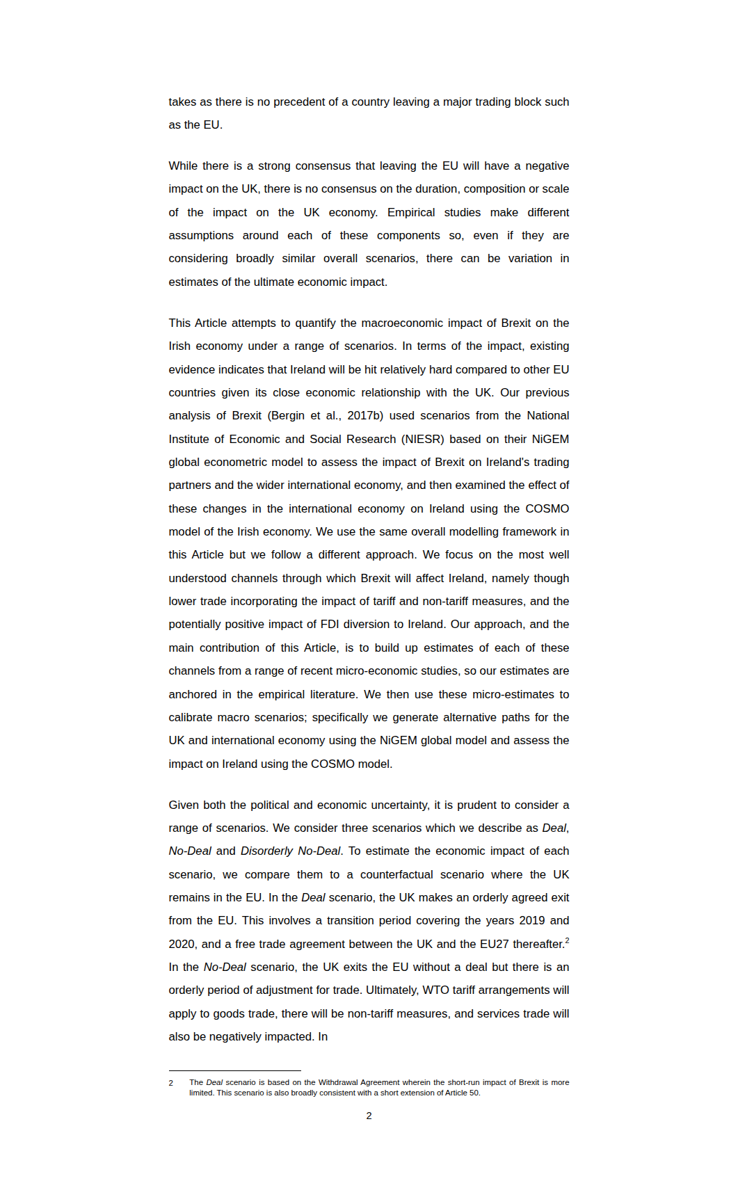takes as there is no precedent of a country leaving a major trading block such as the EU.
While there is a strong consensus that leaving the EU will have a negative impact on the UK, there is no consensus on the duration, composition or scale of the impact on the UK economy. Empirical studies make different assumptions around each of these components so, even if they are considering broadly similar overall scenarios, there can be variation in estimates of the ultimate economic impact.
This Article attempts to quantify the macroeconomic impact of Brexit on the Irish economy under a range of scenarios. In terms of the impact, existing evidence indicates that Ireland will be hit relatively hard compared to other EU countries given its close economic relationship with the UK. Our previous analysis of Brexit (Bergin et al., 2017b) used scenarios from the National Institute of Economic and Social Research (NIESR) based on their NiGEM global econometric model to assess the impact of Brexit on Ireland's trading partners and the wider international economy, and then examined the effect of these changes in the international economy on Ireland using the COSMO model of the Irish economy. We use the same overall modelling framework in this Article but we follow a different approach. We focus on the most well understood channels through which Brexit will affect Ireland, namely though lower trade incorporating the impact of tariff and non-tariff measures, and the potentially positive impact of FDI diversion to Ireland. Our approach, and the main contribution of this Article, is to build up estimates of each of these channels from a range of recent micro-economic studies, so our estimates are anchored in the empirical literature. We then use these micro-estimates to calibrate macro scenarios; specifically we generate alternative paths for the UK and international economy using the NiGEM global model and assess the impact on Ireland using the COSMO model.
Given both the political and economic uncertainty, it is prudent to consider a range of scenarios. We consider three scenarios which we describe as Deal, No-Deal and Disorderly No-Deal. To estimate the economic impact of each scenario, we compare them to a counterfactual scenario where the UK remains in the EU. In the Deal scenario, the UK makes an orderly agreed exit from the EU. This involves a transition period covering the years 2019 and 2020, and a free trade agreement between the UK and the EU27 thereafter.2 In the No-Deal scenario, the UK exits the EU without a deal but there is an orderly period of adjustment for trade. Ultimately, WTO tariff arrangements will apply to goods trade, there will be non-tariff measures, and services trade will also be negatively impacted. In
2
The Deal scenario is based on the Withdrawal Agreement wherein the short-run impact of Brexit is more limited. This scenario is also broadly consistent with a short extension of Article 50.
2